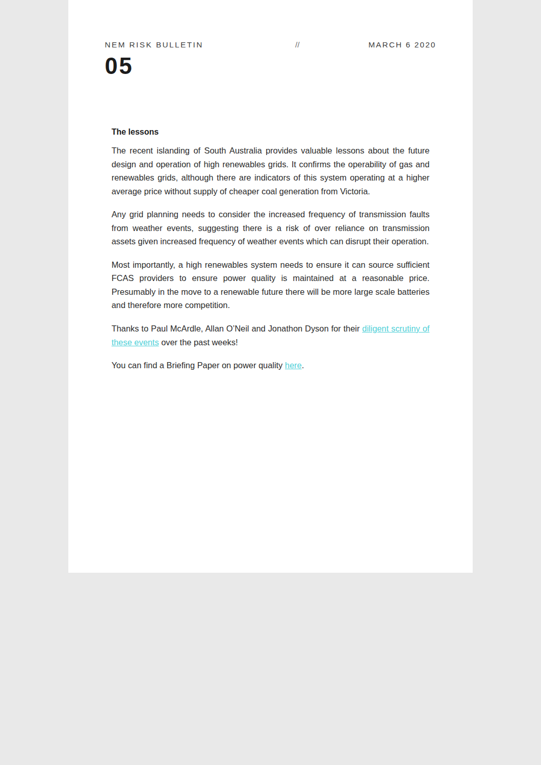NEM Risk Bulletin // March 6 2020
05
The lessons
The recent islanding of South Australia provides valuable lessons about the future design and operation of high renewables grids. It confirms the operability of gas and renewables grids, although there are indicators of this system operating at a higher average price without supply of cheaper coal generation from Victoria.
Any grid planning needs to consider the increased frequency of transmission faults from weather events, suggesting there is a risk of over reliance on transmission assets given increased frequency of weather events which can disrupt their operation.
Most importantly, a high renewables system needs to ensure it can source sufficient FCAS providers to ensure power quality is maintained at a reasonable price. Presumably in the move to a renewable future there will be more large scale batteries and therefore more competition.
Thanks to Paul McArdle, Allan O’Neil and Jonathon Dyson for their diligent scrutiny of these events over the past weeks!
You can find a Briefing Paper on power quality here.